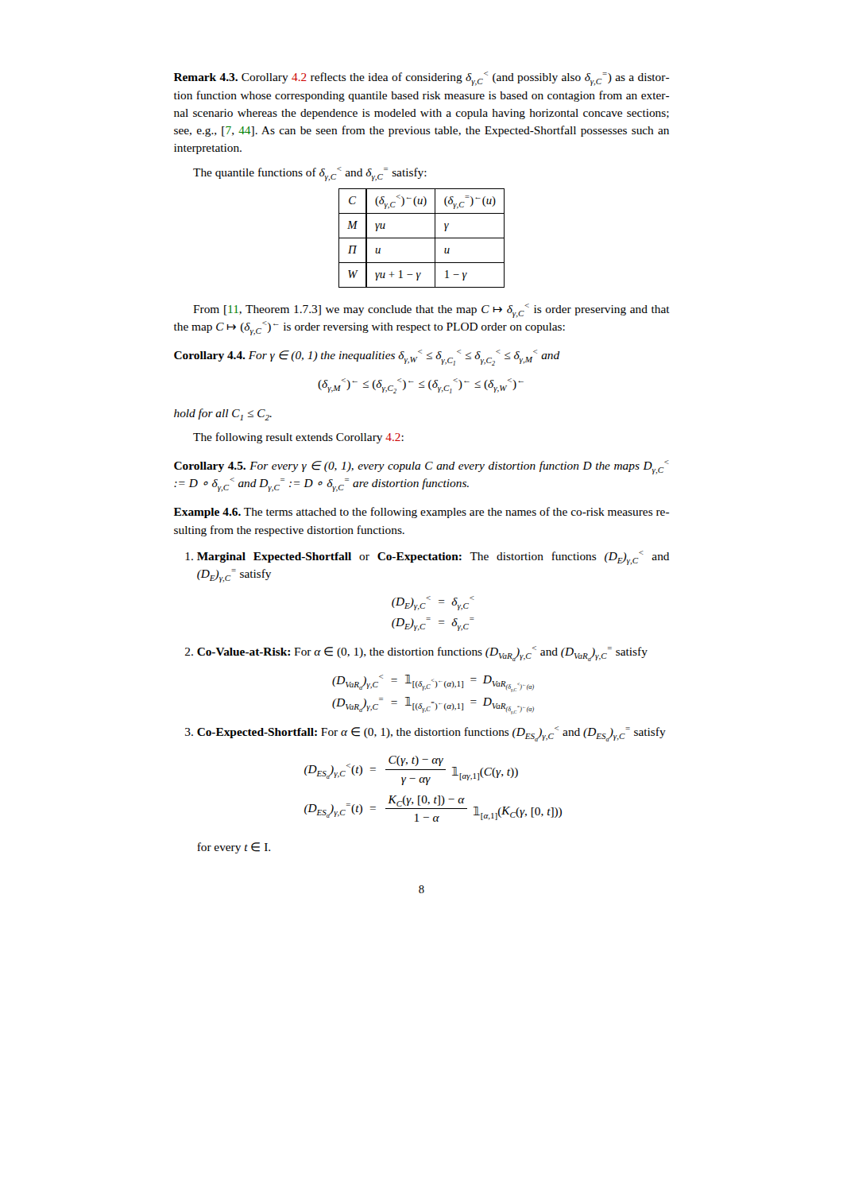Remark 4.3. Corollary 4.2 reflects the idea of considering δγ,C< (and possibly also δγ,C=) as a distortion function whose corresponding quantile based risk measure is based on contagion from an external scenario whereas the dependence is modeled with a copula having horizontal concave sections; see, e.g., [7, 44]. As can be seen from the previous table, the Expected-Shortfall possesses such an interpretation.
The quantile functions of δγ,C< and δγ,C= satisfy:
| C | ( δ γ,C < ) ← ( u ) | ( δ γ,C = ) ← ( u ) |
| M | γu | γ |
| Π | u | u |
| W | γu + 1 − γ | 1 − γ |
From [11, Theorem 1.7.3] we may conclude that the map C ↦ δγ,C< is order preserving and that the map C ↦ (δγ,C<)← is order reversing with respect to PLOD order on copulas:
Corollary 4.4. For γ ∈ (0, 1) the inequalities δγ,W< ≤ δγ,C1< ≤ δγ,C2< ≤ δγ,M< and
(δγ,M<)← ≤ (δγ,C2<)← ≤ (δγ,C1<)← ≤ (δγ,W<)←
hold for all C1 ≤ C2.
The following result extends Corollary 4.2:
Corollary 4.5. For every γ ∈ (0, 1), every copula C and every distortion function D the maps Dγ,C< := D ∘ δγ,C< and Dγ,C= := D ∘ δγ,C= are distortion functions.
Example 4.6. The terms attached to the following examples are the names of the co-risk measures resulting from the respective distortion functions.
Marginal Expected-Shortfall or Co-Expectation: The distortion functions (DE)γ,C< and (DE)γ,C= satisfy
(DE)γ,C<=δγ,C< (DE)γ,C==δγ,C=
Co-Value-at-Risk: For α ∈ (0, 1), the distortion functions (DVaRα)γ,C< and (DVaRα)γ,C= satisfy
(DVaRα)γ,C<= 𝟙[(δγ,C<)←(α),1] = DVaR(δγ,C<)←(α) (DVaRα)γ,C== 𝟙[(δγ,C=)←(α),1] = DVaR(δγ,C=)←(α)
Co-Expected-Shortfall: For α ∈ (0, 1), the distortion functions (DESα)γ,C< and (DESα)γ,C= satisfy
(DESα)γ,C<(t)= C(γ, t) − αγ γ − αγ 𝟙[αγ,1](C(γ, t)) (DESα)γ,C=(t)= KC(γ, [0, t]) − α 1 − α 𝟙[α,1](KC(γ, [0, t]))
for every t ∈ I.
8